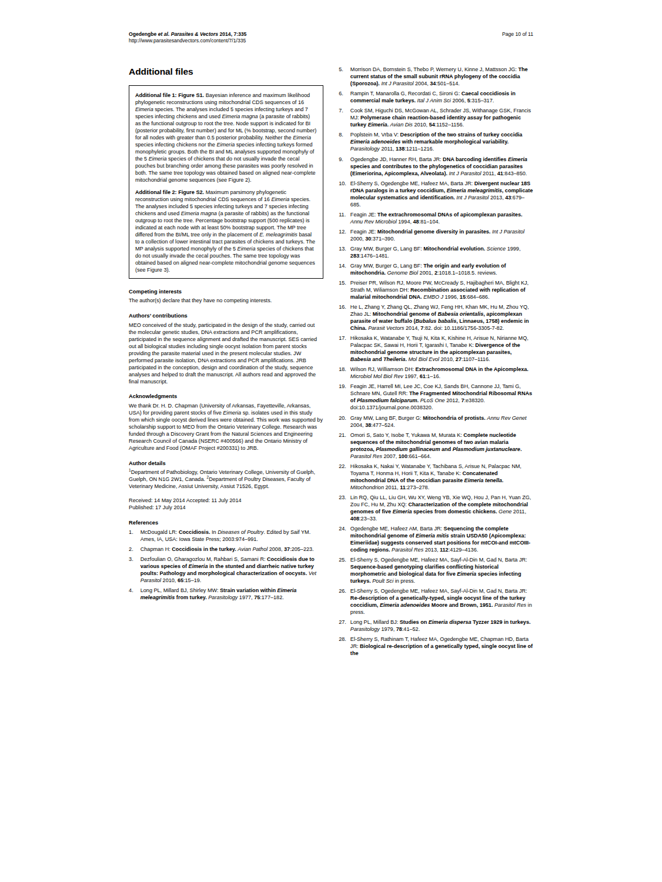Ogedengbe et al. Parasites & Vectors 2014, 7:335
http://www.parasitesandvectors.com/content/7/1/335
Page 10 of 11
Additional files
Additional file 1: Figure S1. Bayesian inference and maximum likelihood phylogenetic reconstructions using mitochondrial CDS sequences of 16 Eimeria species. The analyses included 5 species infecting turkeys and 7 species infecting chickens and used Eimeria magna (a parasite of rabbits) as the functional outgroup to root the tree. Node support is indicated for BI (posterior probability, first number) and for ML (% bootstrap, second number) for all nodes with greater than 0.5 posterior probability. Neither the Eimeria species infecting chickens nor the Eimeria species infecting turkeys formed monophyletic groups. Both the BI and ML analyses supported monophyly of the 5 Eimeria species of chickens that do not usually invade the cecal pouches but branching order among these parasites was poorly resolved in both. The same tree topology was obtained based on aligned near-complete mitochondrial genome sequences (see Figure 2).
Additional file 2: Figure S2. Maximum parsimony phylogenetic reconstruction using mitochondrial CDS sequences of 16 Eimeria species. The analyses included 5 species infecting turkeys and 7 species infecting chickens and used Eimeria magna (a parasite of rabbits) as the functional outgroup to root the tree. Percentage bootstrap support (500 replicates) is indicated at each node with at least 50% bootstrap support. The MP tree differed from the BI/ML tree only in the placement of E. meleagrimitis basal to a collection of lower intestinal tract parasites of chickens and turkeys. The MP analysis supported monophyly of the 5 Eimeria species of chickens that do not usually invade the cecal pouches. The same tree topology was obtained based on aligned near-complete mitochondrial genome sequences (see Figure 3).
Competing interests
The author(s) declare that they have no competing interests.
Authors’ contributions
MEO conceived of the study, participated in the design of the study, carried out the molecular genetic studies, DNA extractions and PCR amplifications, participated in the sequence alignment and drafted the manuscript. SES carried out all biological studies including single oocyst isolation from parent stocks providing the parasite material used in the present molecular studies. JW performed parasite isolation, DNA extractions and PCR amplifications. JRB participated in the conception, design and coordination of the study, sequence analyses and helped to draft the manuscript. All authors read and approved the final manuscript.
Acknowledgments
We thank Dr. H. D. Chapman (University of Arkansas, Fayetteville, Arkansas, USA) for providing parent stocks of five Eimeria sp. isolates used in this study from which single oocyst derived lines were obtained. This work was supported by scholarship support to MEO from the Ontario Veterinary College. Research was funded through a Discovery Grant from the Natural Sciences and Engineering Research Council of Canada (NSERC #400566) and the Ontario Ministry of Agriculture and Food (OMAF Project #200331) to JRB.
Author details
1Department of Pathobiology, Ontario Veterinary College, University of Guelph, Guelph, ON N1G 2W1, Canada. 2Department of Poultry Diseases, Faculty of Veterinary Medicine, Assiut University, Assiut 71526, Egypt.
Received: 14 May 2014 Accepted: 11 July 2014
Published: 17 July 2014
References
McDougald LR: Coccidiosis. In Diseases of Poultry. Edited by Saif YM. Ames, IA, USA: Iowa State Press; 2003:974–991.
Chapman H: Coccidiosis in the turkey. Avian Pathol 2008, 37:205–223.
Dezfoulian O, Gharagozlou M, Rahbari S, Samani R: Coccidiosis due to various species of Eimeria in the stunted and diarrheic native turkey poults: Pathology and morphological characterization of oocysts. Vet Parasitol 2010, 65:15–19.
Long PL, Millard BJ, Shirley MW: Strain variation within Eimeria meleagrimitis from turkey. Parasitology 1977, 75:177–182.
Morrison DA, Bornstein S, Thebo P, Wernery U, Kinne J, Mattsson JG: The current status of the small subunit rRNA phylogeny of the coccidia (Sporozoa). Int J Parasitol 2004, 34:501–514.
Rampin T, Manarolla G, Recordati C, Sironi G: Caecal coccidiosis in commercial male turkeys. Ital J Anim Sci 2006, 5:315–317.
Cook SM, Higuchi DS, McGowan AL, Schrader JS, Withanage GSK, Francis MJ: Polymerase chain reaction-based identity assay for pathogenic turkey Eimeria. Avian Dis 2010, 54:1152–1156.
Poplstein M, Vrba V: Description of the two strains of turkey coccidia Eimeria adenoeides with remarkable morphological variability. Parasitology 2011, 138:1211–1216.
Ogedengbe JD, Hanner RH, Barta JR: DNA barcoding identifies Eimeria species and contributes to the phylogenetics of coccidian parasites (Eimeriorina, Apicomplexa, Alveolata). Int J Parasitol 2011, 41:843–850.
El-Sherry S, Ogedengbe ME, Hafeez MA, Barta JR: Divergent nuclear 18S rDNA paralogs in a turkey coccidium, Eimeria meleagrimitis, complicate molecular systematics and identification. Int J Parasitol 2013, 43:679–685.
Feagin JE: The extrachromosomal DNAs of apicomplexan parasites. Annu Rev Microbiol 1994, 48:81–104.
Feagin JE: Mitochondrial genome diversity in parasites. Int J Parasitol 2000, 30:371–390.
Gray MW, Burger G, Lang BF: Mitochondrial evolution. Science 1999, 283:1476–1481.
Gray MW, Burger G, Lang BF: The origin and early evolution of mitochondria. Genome Biol 2001, 2:1018.1–1018.5. reviews.
Preiser PR, Wilson RJ, Moore PW, McCready S, Hajibagheri MA, Blight KJ, Strath M, Wiliamson DH: Recombination associated with replication of malarial mitochondrial DNA. EMBO J 1996, 15:684–686.
He L, Zhang Y, Zhang QL, Zhang WJ, Feng HH, Khan MK, Hu M, Zhou YQ, Zhao JL: Mitochondrial genome of Babesia orientalis, apicomplexan parasite of water buffalo (Bubalus babalis, Linnaeus, 1758) endemic in China. Parasit Vectors 2014, 7:82. doi: 10.1186/1756-3305-7-82.
Hikosaka K, Watanabe Y, Tsuji N, Kita K, Kishine H, Arisue N, Nirianne MQ, Palacpac SK, Sawai H, Horii T, Igarashi I, Tanabe K: Divergence of the mitochondrial genome structure in the apicomplexan parasites, Babesia and Theileria. Mol Biol Evol 2010, 27:1107–1116.
Wilson RJ, Williamson DH: Extrachromosomal DNA in the Apicomplexa. Microbiol Mol Biol Rev 1997, 61:1–16.
Feagin JE, Harrell MI, Lee JC, Coe KJ, Sands BH, Cannone JJ, Tami G, Schnare MN, Gutell RR: The Fragmented Mitochondrial Ribosomal RNAs of Plasmodium falciparum. PLoS One 2012, 7:e38320. doi:10.1371/journal.pone.0038320.
Gray MW, Lang BF, Burger G: Mitochondria of protists. Annu Rev Genet 2004, 38:477–524.
Omori S, Sato Y, Isobe T, Yukawa M, Murata K: Complete nucleotide sequences of the mitochondrial genomes of two avian malaria protozoa, Plasmodium gallinaceum and Plasmodium juxtanucleare. Parasitol Res 2007, 100:661–664.
Hikosaka K, Nakai Y, Watanabe Y, Tachibana S, Arisue N, Palacpac NM, Toyama T, Honma H, Horii T, Kita K, Tanabe K: Concatenated mitochondrial DNA of the coccidian parasite Eimeria tenella. Mitochondrion 2011, 11:273–278.
Lin RQ, Qiu LL, Liu GH, Wu XY, Weng YB, Xie WQ, Hou J, Pan H, Yuan ZG, Zou FC, Hu M, Zhu XQ: Characterization of the complete mitochondrial genomes of five Eimeria species from domestic chickens. Gene 2011, 408:23–33.
Ogedengbe ME, Hafeez AM, Barta JR: Sequencing the complete mitochondrial genome of Eimeria mitis strain USDA50 (Apicomplexa: Eimeriidae) suggests conserved start positions for mtCOI-and mtCOIII-coding regions. Parasitol Res 2013, 112:4129–4136.
El-Sherry S, Ogedengbe ME, Hafeez MA, Sayf-Al-Din M, Gad N, Barta JR: Sequence-based genotyping clarifies conflicting historical morphometric and biological data for five Eimeria species infecting turkeys. Poult Sci in press.
El-Sherry S, Ogedengbe ME, Hafeez MA, Sayf-Al-Din M, Gad N, Barta JR: Re-description of a genetically-typed, single oocyst line of the turkey coccidium, Eimeria adenoeides Moore and Brown, 1951. Parasitol Res in press.
Long PL, Millard BJ: Studies on Eimeria dispersa Tyzzer 1929 in turkeys. Parasitology 1979, 78:41–52.
El-Sherry S, Rathinam T, Hafeez MA, Ogedengbe ME, Chapman HD, Barta JR: Biological re-description of a genetically typed, single oocyst line of the